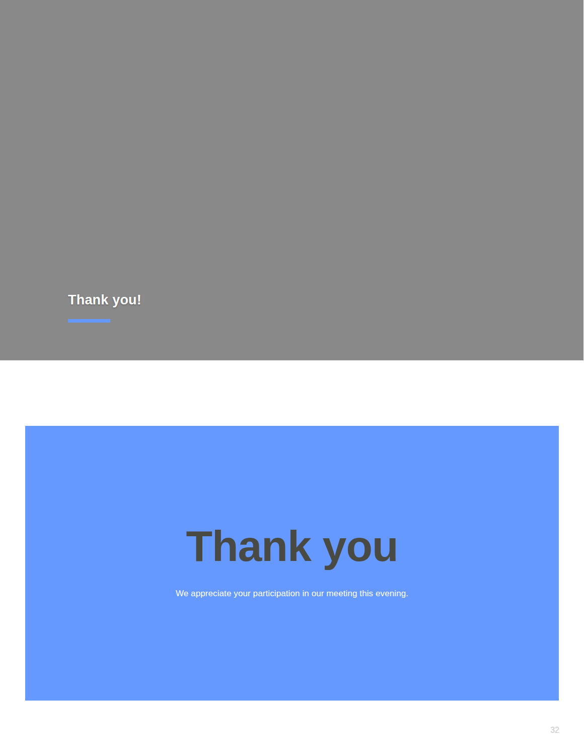Thank you!
Thank you
We appreciate your participation in our meeting this evening.
32